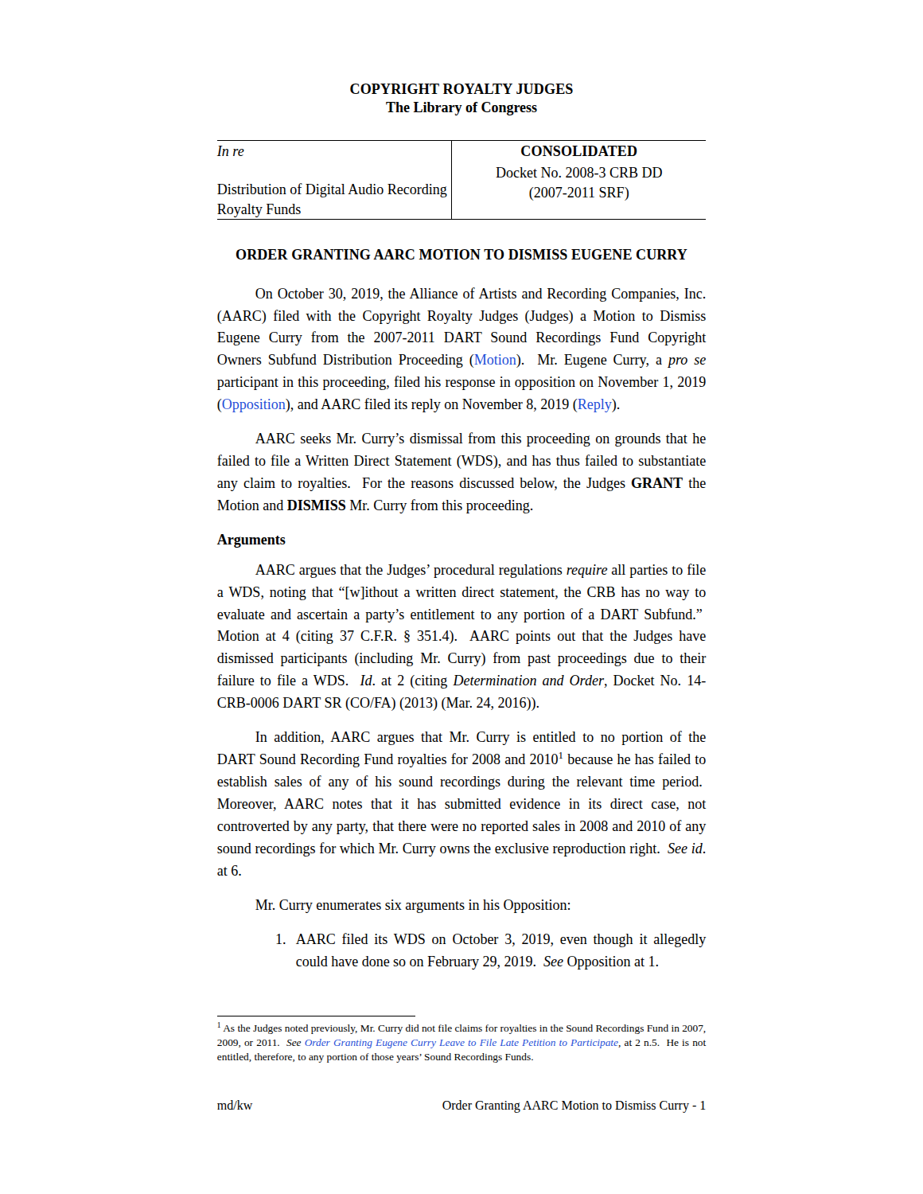COPYRIGHT ROYALTY JUDGES
The Library of Congress
| In re Distribution of Digital Audio Recording Royalty Funds | CONSOLIDATED Docket No. 2008-3 CRB DD (2007-2011 SRF) |
ORDER GRANTING AARC MOTION TO DISMISS EUGENE CURRY
On October 30, 2019, the Alliance of Artists and Recording Companies, Inc. (AARC) filed with the Copyright Royalty Judges (Judges) a Motion to Dismiss Eugene Curry from the 2007-2011 DART Sound Recordings Fund Copyright Owners Subfund Distribution Proceeding (Motion). Mr. Eugene Curry, a pro se participant in this proceeding, filed his response in opposition on November 1, 2019 (Opposition), and AARC filed its reply on November 8, 2019 (Reply).
AARC seeks Mr. Curry’s dismissal from this proceeding on grounds that he failed to file a Written Direct Statement (WDS), and has thus failed to substantiate any claim to royalties. For the reasons discussed below, the Judges GRANT the Motion and DISMISS Mr. Curry from this proceeding.
Arguments
AARC argues that the Judges’ procedural regulations require all parties to file a WDS, noting that “[w]ithout a written direct statement, the CRB has no way to evaluate and ascertain a party’s entitlement to any portion of a DART Subfund.” Motion at 4 (citing 37 C.F.R. § 351.4). AARC points out that the Judges have dismissed participants (including Mr. Curry) from past proceedings due to their failure to file a WDS. Id. at 2 (citing Determination and Order, Docket No. 14-CRB-0006 DART SR (CO/FA) (2013) (Mar. 24, 2016)).
In addition, AARC argues that Mr. Curry is entitled to no portion of the DART Sound Recording Fund royalties for 2008 and 20101 because he has failed to establish sales of any of his sound recordings during the relevant time period. Moreover, AARC notes that it has submitted evidence in its direct case, not controverted by any party, that there were no reported sales in 2008 and 2010 of any sound recordings for which Mr. Curry owns the exclusive reproduction right. See id. at 6.
Mr. Curry enumerates six arguments in his Opposition:
AARC filed its WDS on October 3, 2019, even though it allegedly could have done so on February 29, 2019. See Opposition at 1.
1 As the Judges noted previously, Mr. Curry did not file claims for royalties in the Sound Recordings Fund in 2007, 2009, or 2011. See Order Granting Eugene Curry Leave to File Late Petition to Participate, at 2 n.5. He is not entitled, therefore, to any portion of those years’ Sound Recordings Funds.
md/kw
Order Granting AARC Motion to Dismiss Curry - 1